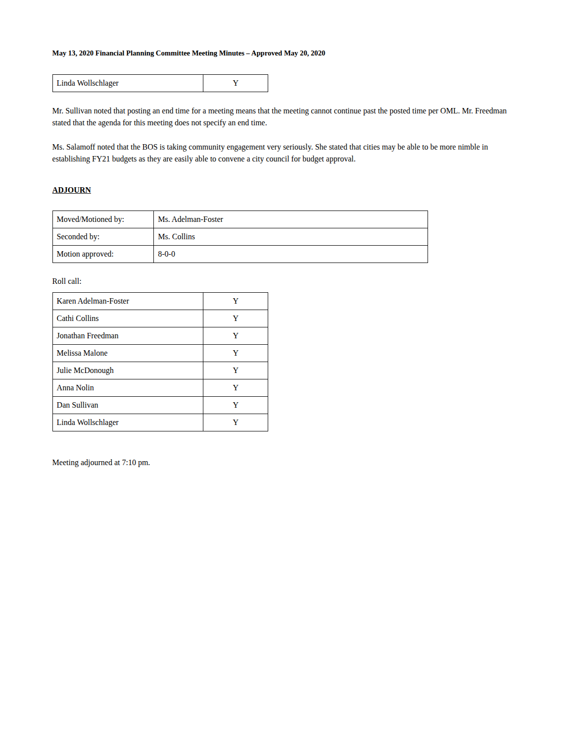May 13, 2020 Financial Planning Committee Meeting Minutes – Approved May 20, 2020
| Linda Wollschlager | Y |
Mr. Sullivan noted that posting an end time for a meeting means that the meeting cannot continue past the posted time per OML. Mr. Freedman stated that the agenda for this meeting does not specify an end time.
Ms. Salamoff noted that the BOS is taking community engagement very seriously. She stated that cities may be able to be more nimble in establishing FY21 budgets as they are easily able to convene a city council for budget approval.
ADJOURN
| Moved/Motioned by: | Ms. Adelman-Foster |
| Seconded by: | Ms. Collins |
| Motion approved: | 8-0-0 |
Roll call:
| Karen Adelman-Foster | Y |
| Cathi Collins | Y |
| Jonathan Freedman | Y |
| Melissa Malone | Y |
| Julie McDonough | Y |
| Anna Nolin | Y |
| Dan Sullivan | Y |
| Linda Wollschlager | Y |
Meeting adjourned at 7:10 pm.